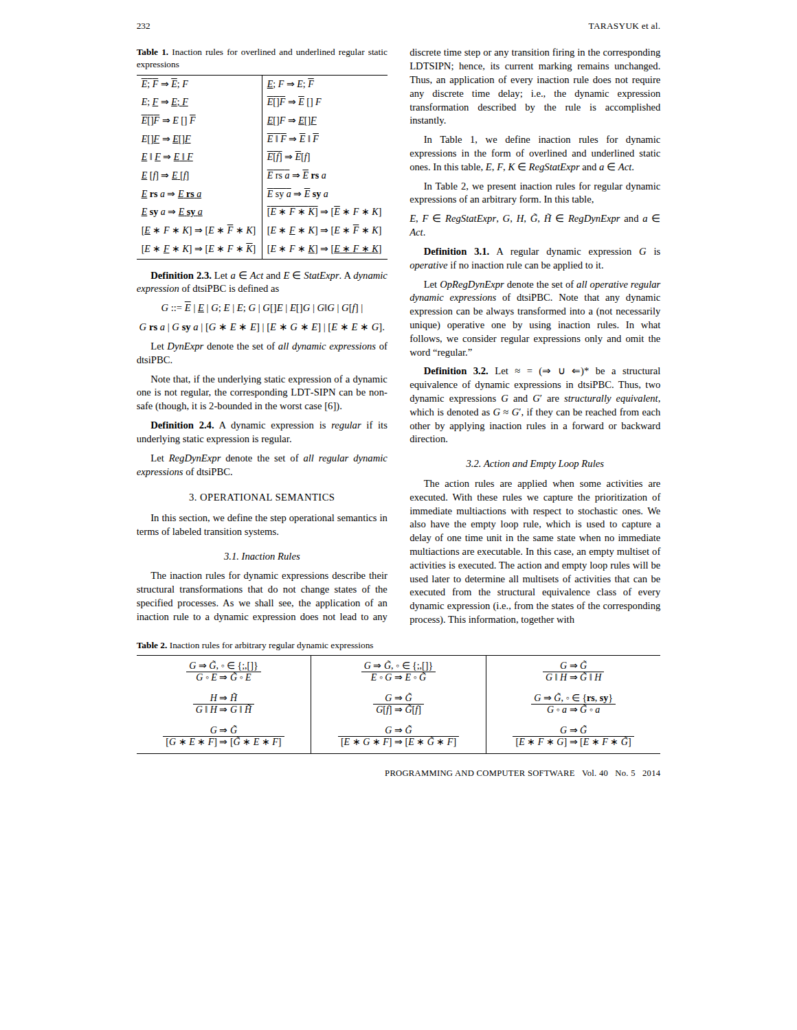232 TARASYUK et al.
Table 1. Inaction rules for overlined and underlined regular static expressions
| E ; F ⇒ E ; F | E ; F ⇒ E ; F |
| E ; F ⇒ E ; F | E [] F ⇒ E [] F |
| E [] F ⇒ E [] F | E [] F ⇒ E [] F |
| E [] F ⇒ E [] F | E ‖ F ⇒ E ‖ F |
| E ‖ F ⇒ E ‖ F | E [ f ] ⇒ E [ f ] |
| E [ f ] ⇒ E [ f ] | E rs a ⇒ E rs a |
| E rs a ⇒ E rs a | E sy a ⇒ E sy a |
| E sy a ⇒ E sy a | [ E ∗ F ∗ K ] ⇒ [ E ∗ F ∗ K ] |
| [ E ∗ F ∗ K ] ⇒ [ E ∗ F ∗ K ] | [ E ∗ F ∗ K ] ⇒ [ E ∗ F ∗ K ] |
| [ E ∗ F ∗ K ] ⇒ [ E ∗ F ∗ K ] | [ E ∗ F ∗ K ] ⇒ [ E ∗ F ∗ K ] |
Definition 2.3. Let a ∈ Act and E ∈ StatExpr. A dynamic expression of dtsiPBC is defined as
G ::= E | E | G; E | E; G | G[]E | E[]G | G‖G | G[f] |
G rs a | G sy a | [G ∗ E ∗ E] | [E ∗ G ∗ E] | [E ∗ E ∗ G].
Let DynExpr denote the set of all dynamic expressions of dtsiPBC.
Note that, if the underlying static expression of a dynamic one is not regular, the corresponding LDT‑SIPN can be non-safe (though, it is 2-bounded in the worst case [6]).
Definition 2.4. A dynamic expression is regular if its underlying static expression is regular.
Let RegDynExpr denote the set of all regular dynamic expressions of dtsiPBC.
3. Operational Semantics
In this section, we define the step operational semantics in terms of labeled transition systems.
3.1. Inaction Rules
The inaction rules for dynamic expressions describe their structural transformations that do not change states of the specified processes. As we shall see, the application of an inaction rule to a dynamic expression does not lead to any discrete time step or any transition firing in the corresponding LDTSIPN; hence, its current marking remains unchanged. Thus, an application of every inaction rule does not require any discrete time delay; i.e., the dynamic expression transformation described by the rule is accomplished instantly.
In Table 1, we define inaction rules for dynamic expressions in the form of overlined and underlined static ones. In this table, E, F, K ∈ RegStatExpr and a ∈ Act.
In Table 2, we present inaction rules for regular dynamic expressions of an arbitrary form. In this table,
E, F ∈ RegStatExpr, G, H, G̃, H̃ ∈ RegDynExpr and a ∈ Act.
Definition 3.1. A regular dynamic expression G is operative if no inaction rule can be applied to it.
Let OpRegDynExpr denote the set of all operative regular dynamic expressions of dtsiPBC. Note that any dynamic expression can be always transformed into a (not necessarily unique) operative one by using inaction rules. In what follows, we consider regular expressions only and omit the word “regular.”
Definition 3.2. Let ≈ = (⇒ ∪ ⇐)* be a structural equivalence of dynamic expressions in dtsiPBC. Thus, two dynamic expressions G and G′ are structurally equivalent, which is denoted as G ≈ G′, if they can be reached from each other by applying inaction rules in a forward or backward direction.
3.2. Action and Empty Loop Rules
The action rules are applied when some activities are executed. With these rules we capture the prioritization of immediate multiactions with respect to stochastic ones. We also have the empty loop rule, which is used to capture a delay of one time unit in the same state when no immediate multiactions are executable. In this case, an empty multiset of activities is executed. The action and empty loop rules will be used later to determine all multisets of activities that can be executed from the structural equivalence class of every dynamic expression (i.e., from the states of the corresponding process). This information, together with
Table 2. Inaction rules for arbitrary regular dynamic expressions
| G ⇒ G̃ , ◦ ∈ {;,[]} G ◦ E ⇒ G̃ ◦ E | G ⇒ G̃ , ◦ ∈ {;,[]} E ◦ G ⇒ E ◦ G̃ | G ⇒ G̃ G ‖ H ⇒ G̃ ‖ H |
| H ⇒ H̃ G ‖ H ⇒ G ‖ H̃ | G ⇒ G̃ G [ f ] ⇒ G̃ [ f ] | G ⇒ G̃ , ◦ ∈ { rs , sy } G ◦ a ⇒ G̃ ◦ a |
| G ⇒ G̃ [ G ∗ E ∗ F ] ⇒ [ G̃ ∗ E ∗ F ] | G ⇒ G̃ [ E ∗ G ∗ F ] ⇒ [ E ∗ G̃ ∗ F ] | G ⇒ G̃ [ E ∗ F ∗ G ] ⇒ [ E ∗ F ∗ G̃ ] |
PROGRAMMING AND COMPUTER SOFTWARE Vol. 40 No. 5 2014